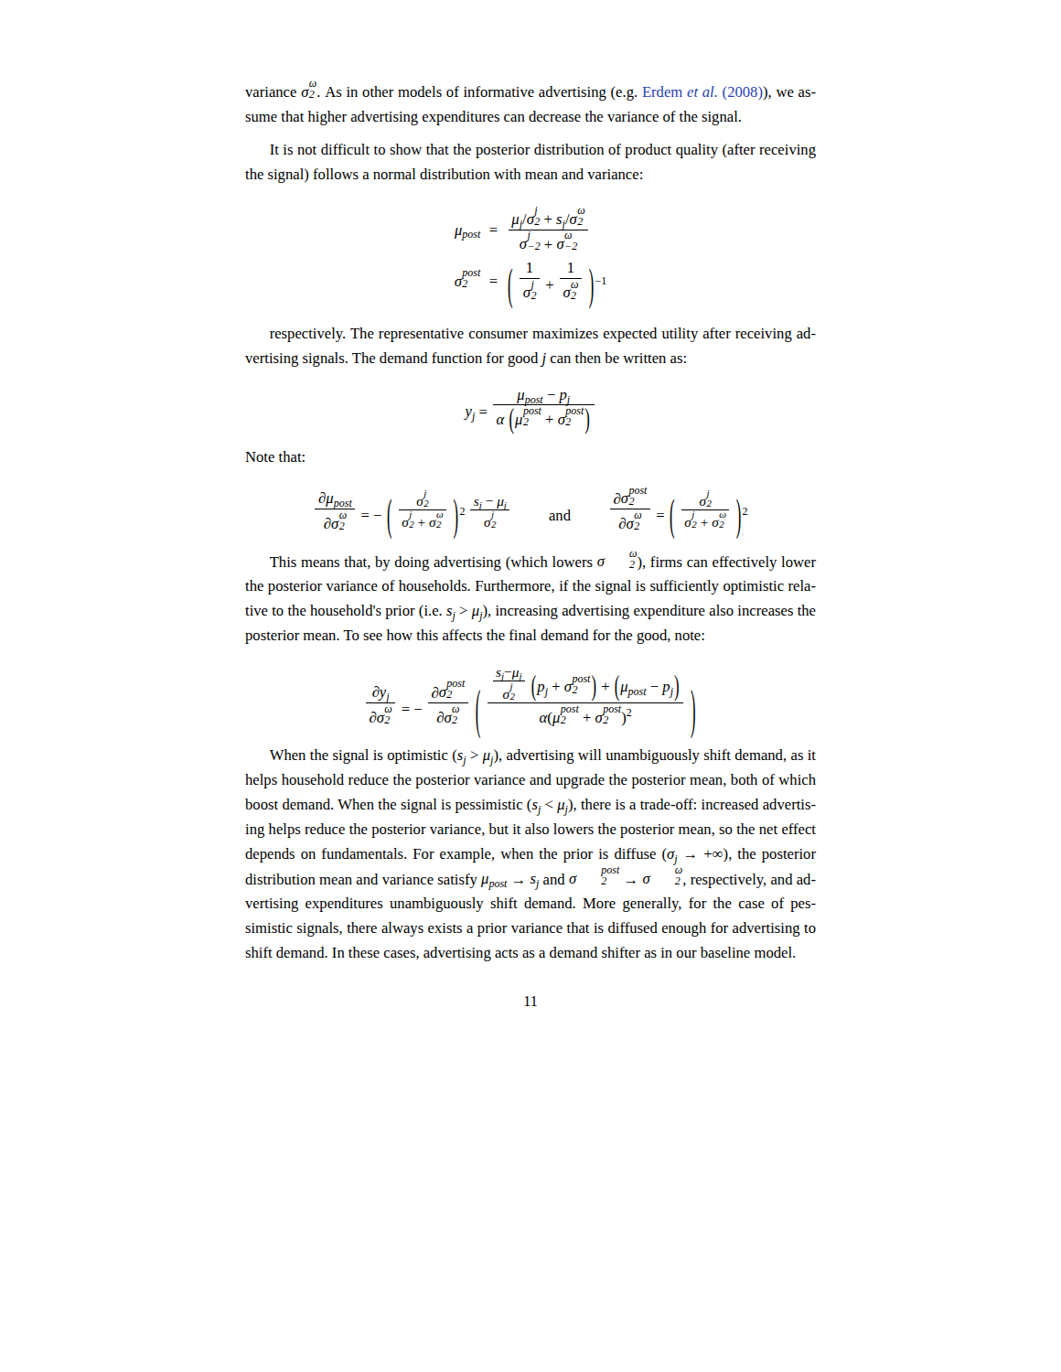variance σω 2. As in other models of informative advertising (e.g. Erdem et al. (2008)), we assume that higher advertising expenditures can decrease the variance of the signal.
It is not difficult to show that the posterior distribution of product quality (after receiving the signal) follows a normal distribution with mean and variance:
| μ post | = | μ j / σ j 2 + s j / σ ω 2 σ j −2 + σ ω −2 |
| σ post 2 | = | ( 1 σ j 2 + 1 σ ω 2 ) −1 |
respectively. The representative consumer maximizes expected utility after receiving advertising signals. The demand function for good j can then be written as:
yj = μpost − pj α (μpost 2 + σpost 2)
Note that:
∂μpost ∂σω 2 = − ( σj 2 σj 2 + σω 2 )2 sj − μj σj 2 and ∂σpost 2 ∂σω 2 = ( σj 2 σj 2 + σω 2 )2
This means that, by doing advertising (which lowers σω 2), firms can effectively lower the posterior variance of households. Furthermore, if the signal is sufficiently optimistic relative to the household's prior (i.e. sj > μj), increasing advertising expenditure also increases the posterior mean. To see how this affects the final demand for the good, note:
∂yj ∂σω 2 = − ∂σpost 2 ∂σω 2 ( sj−μj σj 2 (pj + σpost 2) + (μpost − pj) α(μpost 2 + σpost 2)2 )
When the signal is optimistic (sj > μj), advertising will unambiguously shift demand, as it helps household reduce the posterior variance and upgrade the posterior mean, both of which boost demand. When the signal is pessimistic (sj < μj), there is a trade-off: increased advertising helps reduce the posterior variance, but it also lowers the posterior mean, so the net effect depends on fundamentals. For example, when the prior is diffuse (σj → +∞), the posterior distribution mean and variance satisfy μpost → sj and σpost 2 → σω 2, respectively, and advertising expenditures unambiguously shift demand. More generally, for the case of pessimistic signals, there always exists a prior variance that is diffused enough for advertising to shift demand. In these cases, advertising acts as a demand shifter as in our baseline model.
11